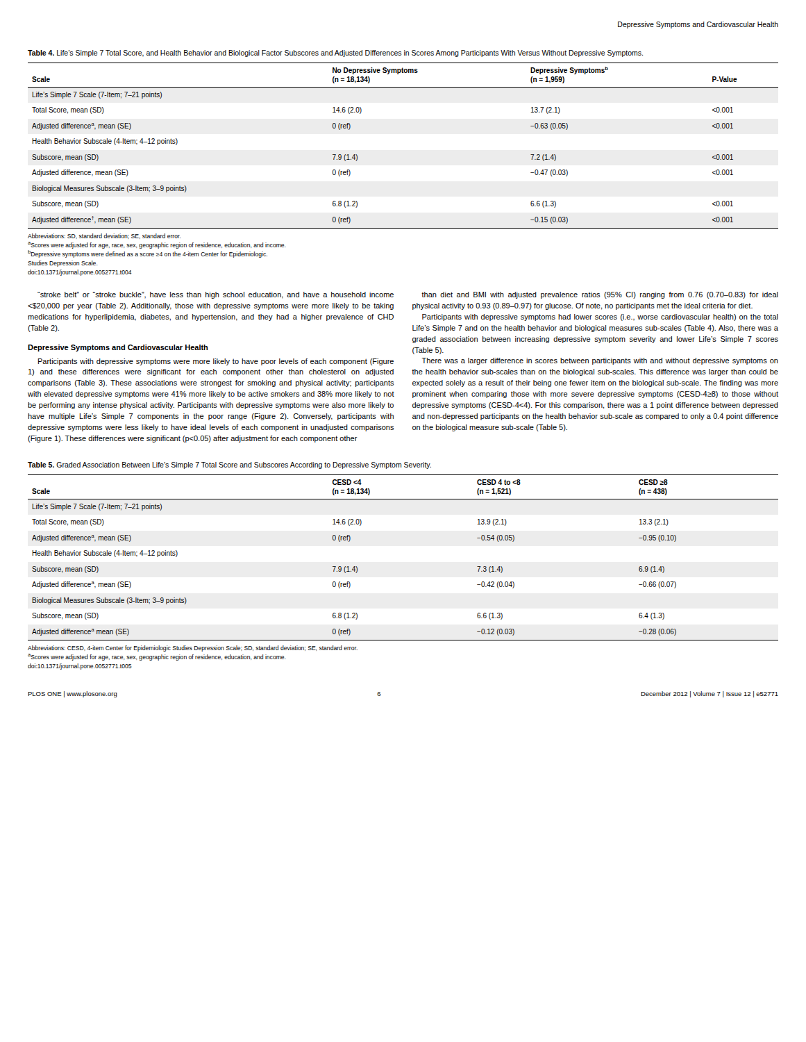Depressive Symptoms and Cardiovascular Health
Table 4. Life’s Simple 7 Total Score, and Health Behavior and Biological Factor Subscores and Adjusted Differences in Scores Among Participants With Versus Without Depressive Symptoms.
| Scale | No Depressive Symptoms (n = 18,134) | Depressive Symptoms b (n = 1,959) | P-Value |
| --- | --- | --- | --- |
| Life’s Simple 7 Scale (7-Item; 7–21 points) |
| Total Score, mean (SD) | 14.6 (2.0) | 13.7 (2.1) | <0.001 |
| Adjusted difference a , mean (SE) | 0 (ref) | −0.63 (0.05) | <0.001 |
| Health Behavior Subscale (4-Item; 4–12 points) | | | |
| Subscore, mean (SD) | 7.9 (1.4) | 7.2 (1.4) | <0.001 |
| Adjusted difference, mean (SE) | 0 (ref) | −0.47 (0.03) | <0.001 |
| Biological Measures Subscale (3-Item; 3–9 points) | | | |
| Subscore, mean (SD) | 6.8 (1.2) | 6.6 (1.3) | <0.001 |
| Adjusted difference † , mean (SE) | 0 (ref) | −0.15 (0.03) | <0.001 |
Abbreviations: SD, standard deviation; SE, standard error.
aScores were adjusted for age, race, sex, geographic region of residence, education, and income.
bDepressive symptoms were defined as a score ≥4 on the 4-item Center for Epidemiologic.
Studies Depression Scale.
doi:10.1371/journal.pone.0052771.t004
“stroke belt” or “stroke buckle”, have less than high school education, and have a household income <$20,000 per year (Table 2). Additionally, those with depressive symptoms were more likely to be taking medications for hyperlipidemia, diabetes, and hypertension, and they had a higher prevalence of CHD (Table 2).
Depressive Symptoms and Cardiovascular Health
Participants with depressive symptoms were more likely to have poor levels of each component (Figure 1) and these differences were significant for each component other than cholesterol on adjusted comparisons (Table 3). These associations were strongest for smoking and physical activity; participants with elevated depressive symptoms were 41% more likely to be active smokers and 38% more likely to not be performing any intense physical activity. Participants with depressive symptoms were also more likely to have multiple Life’s Simple 7 components in the poor range (Figure 2). Conversely, participants with depressive symptoms were less likely to have ideal levels of each component in unadjusted comparisons (Figure 1). These differences were significant (p<0.05) after adjustment for each component other
than diet and BMI with adjusted prevalence ratios (95% CI) ranging from 0.76 (0.70–0.83) for ideal physical activity to 0.93 (0.89–0.97) for glucose. Of note, no participants met the ideal criteria for diet.
Participants with depressive symptoms had lower scores (i.e., worse cardiovascular health) on the total Life’s Simple 7 and on the health behavior and biological measures sub-scales (Table 4). Also, there was a graded association between increasing depressive symptom severity and lower Life’s Simple 7 scores (Table 5).
There was a larger difference in scores between participants with and without depressive symptoms on the health behavior sub-scales than on the biological sub-scales. This difference was larger than could be expected solely as a result of their being one fewer item on the biological sub-scale. The finding was more prominent when comparing those with more severe depressive symptoms (CESD-4≥8) to those without depressive symptoms (CESD-4<4). For this comparison, there was a 1 point difference between depressed and non-depressed participants on the health behavior sub-scale as compared to only a 0.4 point difference on the biological measure sub-scale (Table 5).
Table 5. Graded Association Between Life’s Simple 7 Total Score and Subscores According to Depressive Symptom Severity.
| Scale | CESD <4 (n = 18,134) | CESD 4 to <8 (n = 1,521) | CESD ≥8 (n = 438) |
| --- | --- | --- | --- |
| Life’s Simple 7 Scale (7-Item; 7–21 points) |
| Total Score, mean (SD) | 14.6 (2.0) | 13.9 (2.1) | 13.3 (2.1) |
| Adjusted difference a , mean (SE) | 0 (ref) | −0.54 (0.05) | −0.95 (0.10) |
| Health Behavior Subscale (4-Item; 4–12 points) | | | |
| Subscore, mean (SD) | 7.9 (1.4) | 7.3 (1.4) | 6.9 (1.4) |
| Adjusted difference a , mean (SE) | 0 (ref) | −0.42 (0.04) | −0.66 (0.07) |
| Biological Measures Subscale (3-Item; 3–9 points) | | | |
| Subscore, mean (SD) | 6.8 (1.2) | 6.6 (1.3) | 6.4 (1.3) |
| Adjusted difference a mean (SE) | 0 (ref) | −0.12 (0.03) | −0.28 (0.06) |
Abbreviations: CESD, 4-item Center for Epidemiologic Studies Depression Scale; SD, standard deviation; SE, standard error.
aScores were adjusted for age, race, sex, geographic region of residence, education, and income.
doi:10.1371/journal.pone.0052771.t005
PLOS ONE | www.plosone.org
6
December 2012 | Volume 7 | Issue 12 | e52771